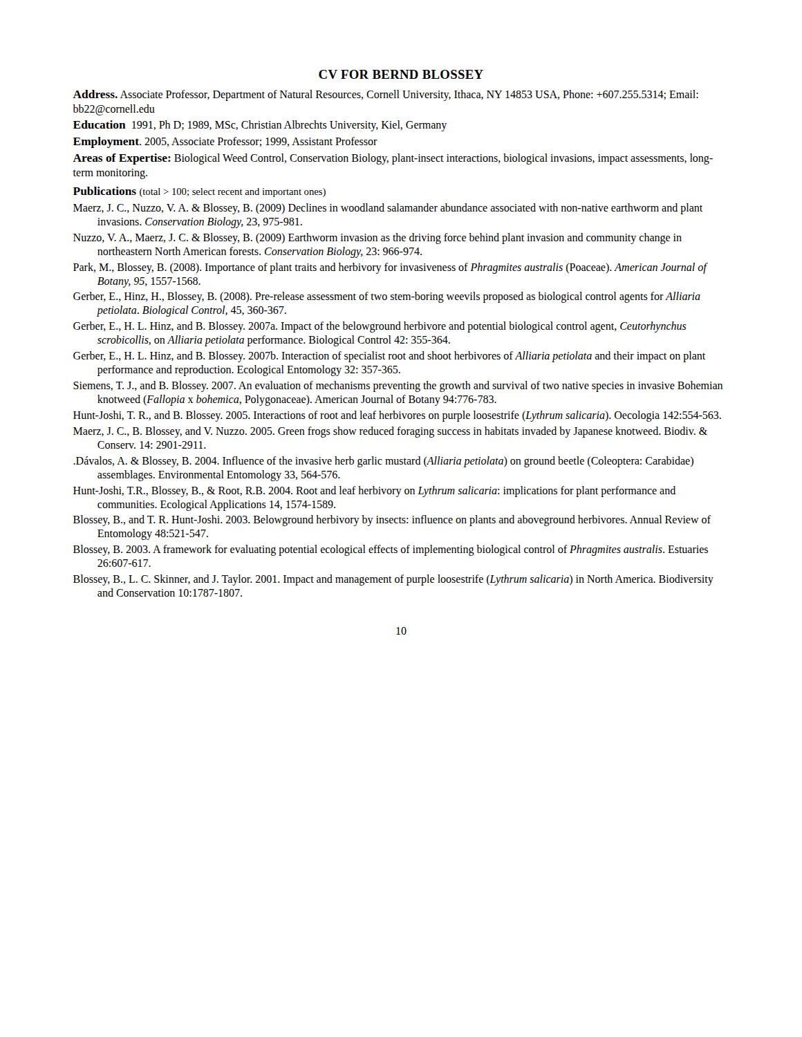CV FOR BERND BLOSSEY
Address. Associate Professor, Department of Natural Resources, Cornell University, Ithaca, NY 14853 USA, Phone: +607.255.5314; Email: bb22@cornell.edu
Education 1991, Ph D; 1989, MSc, Christian Albrechts University, Kiel, Germany
Employment. 2005, Associate Professor; 1999, Assistant Professor
Areas of Expertise: Biological Weed Control, Conservation Biology, plant-insect interactions, biological invasions, impact assessments, long-term monitoring.
Publications (total > 100; select recent and important ones)
Maerz, J. C., Nuzzo, V. A. & Blossey, B. (2009) Declines in woodland salamander abundance associated with non-native earthworm and plant invasions. Conservation Biology, 23, 975-981.
Nuzzo, V. A., Maerz, J. C. & Blossey, B. (2009) Earthworm invasion as the driving force behind plant invasion and community change in northeastern North American forests. Conservation Biology, 23: 966-974.
Park, M., Blossey, B. (2008). Importance of plant traits and herbivory for invasiveness of Phragmites australis (Poaceae). American Journal of Botany, 95, 1557-1568.
Gerber, E., Hinz, H., Blossey, B. (2008). Pre-release assessment of two stem-boring weevils proposed as biological control agents for Alliaria petiolata. Biological Control, 45, 360-367.
Gerber, E., H. L. Hinz, and B. Blossey. 2007a. Impact of the belowground herbivore and potential biological control agent, Ceutorhynchus scrobicollis, on Alliaria petiolata performance. Biological Control 42: 355-364.
Gerber, E., H. L. Hinz, and B. Blossey. 2007b. Interaction of specialist root and shoot herbivores of Alliaria petiolata and their impact on plant performance and reproduction. Ecological Entomology 32: 357-365.
Siemens, T. J., and B. Blossey. 2007. An evaluation of mechanisms preventing the growth and survival of two native species in invasive Bohemian knotweed (Fallopia x bohemica, Polygonaceae). American Journal of Botany 94:776-783.
Hunt-Joshi, T. R., and B. Blossey. 2005. Interactions of root and leaf herbivores on purple loosestrife (Lythrum salicaria). Oecologia 142:554-563.
Maerz, J. C., B. Blossey, and V. Nuzzo. 2005. Green frogs show reduced foraging success in habitats invaded by Japanese knotweed. Biodiv. & Conserv. 14: 2901-2911.
.Dávalos, A. & Blossey, B. 2004. Influence of the invasive herb garlic mustard (Alliaria petiolata) on ground beetle (Coleoptera: Carabidae) assemblages. Environmental Entomology 33, 564-576.
Hunt-Joshi, T.R., Blossey, B., & Root, R.B. 2004. Root and leaf herbivory on Lythrum salicaria: implications for plant performance and communities. Ecological Applications 14, 1574-1589.
Blossey, B., and T. R. Hunt-Joshi. 2003. Belowground herbivory by insects: influence on plants and aboveground herbivores. Annual Review of Entomology 48:521-547.
Blossey, B. 2003. A framework for evaluating potential ecological effects of implementing biological control of Phragmites australis. Estuaries 26:607-617.
Blossey, B., L. C. Skinner, and J. Taylor. 2001. Impact and management of purple loosestrife (Lythrum salicaria) in North America. Biodiversity and Conservation 10:1787-1807.
10